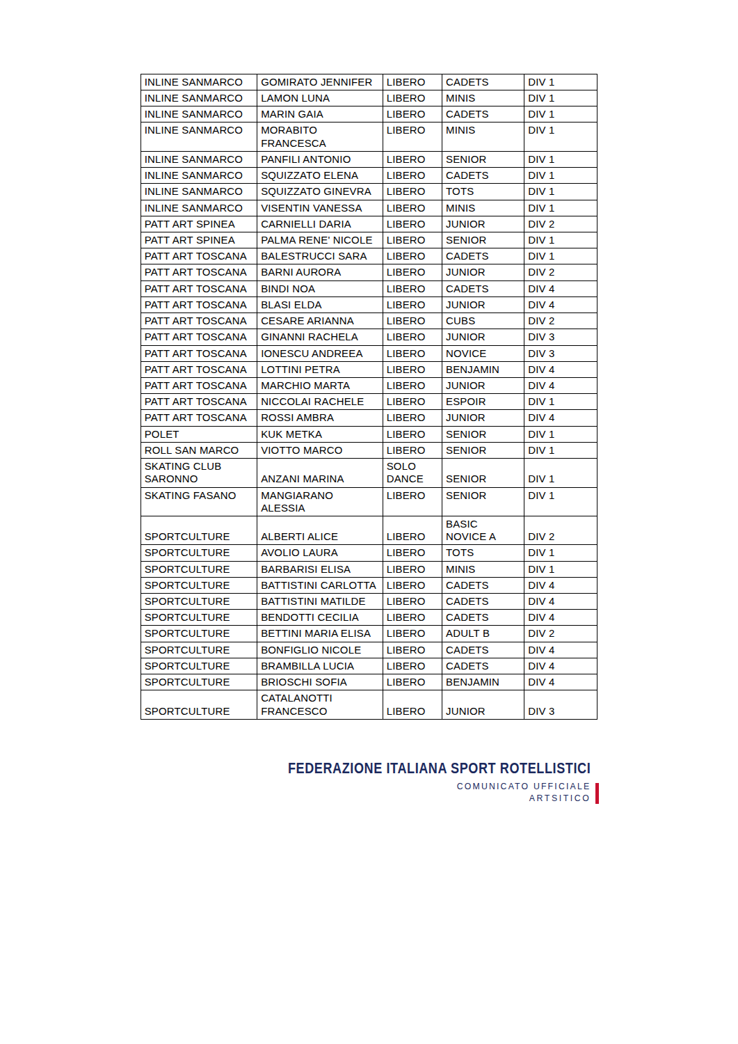| INLINE SANMARCO | GOMIRATO JENNIFER | LIBERO | CADETS | DIV 1 |
| INLINE SANMARCO | LAMON LUNA | LIBERO | MINIS | DIV 1 |
| INLINE SANMARCO | MARIN GAIA | LIBERO | CADETS | DIV 1 |
| INLINE SANMARCO | MORABITO FRANCESCA | LIBERO | MINIS | DIV 1 |
| INLINE SANMARCO | PANFILI ANTONIO | LIBERO | SENIOR | DIV 1 |
| INLINE SANMARCO | SQUIZZATO ELENA | LIBERO | CADETS | DIV 1 |
| INLINE SANMARCO | SQUIZZATO GINEVRA | LIBERO | TOTS | DIV 1 |
| INLINE SANMARCO | VISENTIN VANESSA | LIBERO | MINIS | DIV 1 |
| PATT ART SPINEA | CARNIELLI DARIA | LIBERO | JUNIOR | DIV 2 |
| PATT ART SPINEA | PALMA RENE' NICOLE | LIBERO | SENIOR | DIV 1 |
| PATT ART TOSCANA | BALESTRUCCI SARA | LIBERO | CADETS | DIV 1 |
| PATT ART TOSCANA | BARNI AURORA | LIBERO | JUNIOR | DIV 2 |
| PATT ART TOSCANA | BINDI NOA | LIBERO | CADETS | DIV 4 |
| PATT ART TOSCANA | BLASI ELDA | LIBERO | JUNIOR | DIV 4 |
| PATT ART TOSCANA | CESARE ARIANNA | LIBERO | CUBS | DIV 2 |
| PATT ART TOSCANA | GINANNI RACHELA | LIBERO | JUNIOR | DIV 3 |
| PATT ART TOSCANA | IONESCU ANDREEA | LIBERO | NOVICE | DIV 3 |
| PATT ART TOSCANA | LOTTINI PETRA | LIBERO | BENJAMIN | DIV 4 |
| PATT ART TOSCANA | MARCHIO MARTA | LIBERO | JUNIOR | DIV 4 |
| PATT ART TOSCANA | NICCOLAI RACHELE | LIBERO | ESPOIR | DIV 1 |
| PATT ART TOSCANA | ROSSI AMBRA | LIBERO | JUNIOR | DIV 4 |
| POLET | KUK METKA | LIBERO | SENIOR | DIV 1 |
| ROLL SAN MARCO | VIOTTO MARCO | LIBERO | SENIOR | DIV 1 |
| SKATING CLUB SARONNO | ANZANI MARINA | SOLO DANCE | SENIOR | DIV 1 |
| SKATING FASANO | MANGIARANO ALESSIA | LIBERO | SENIOR | DIV 1 |
| SPORTCULTURE | ALBERTI ALICE | LIBERO | BASIC NOVICE A | DIV 2 |
| SPORTCULTURE | AVOLIO LAURA | LIBERO | TOTS | DIV 1 |
| SPORTCULTURE | BARBARISI ELISA | LIBERO | MINIS | DIV 1 |
| SPORTCULTURE | BATTISTINI CARLOTTA | LIBERO | CADETS | DIV 4 |
| SPORTCULTURE | BATTISTINI MATILDE | LIBERO | CADETS | DIV 4 |
| SPORTCULTURE | BENDOTTI CECILIA | LIBERO | CADETS | DIV 4 |
| SPORTCULTURE | BETTINI MARIA ELISA | LIBERO | ADULT B | DIV 2 |
| SPORTCULTURE | BONFIGLIO NICOLE | LIBERO | CADETS | DIV 4 |
| SPORTCULTURE | BRAMBILLA LUCIA | LIBERO | CADETS | DIV 4 |
| SPORTCULTURE | BRIOSCHI SOFIA | LIBERO | BENJAMIN | DIV 4 |
| SPORTCULTURE | CATALANOTTI FRANCESCO | LIBERO | JUNIOR | DIV 3 |
FEDERAZIONE ITALIANA SPORT ROTELLISTICI
COMUNICATO UFFICIALE
ARTSITICO